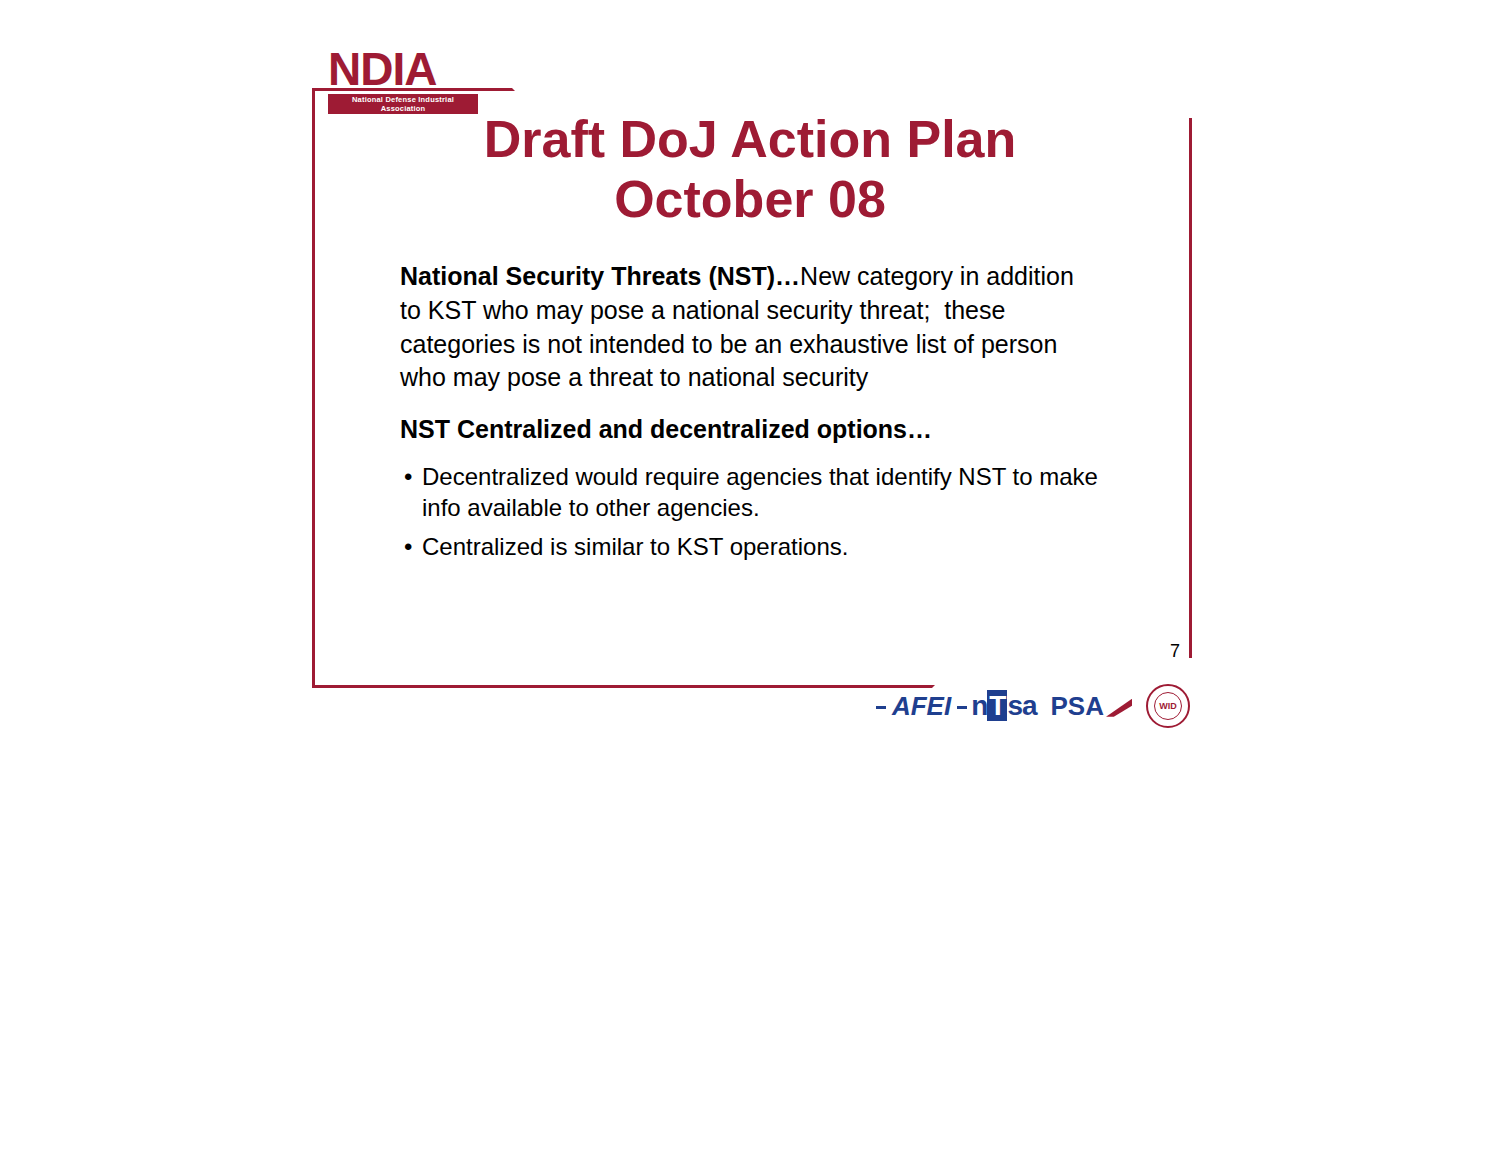NDIA
National Defense Industrial Association
Draft DoJ Action Plan
October 08
National Security Threats (NST)…New category in addition to KST who may pose a national security threat; these categories is not intended to be an exhaustive list of person who may pose a threat to national security
NST Centralized and decentralized options…
Decentralized would require agencies that identify NST to make info available to other agencies.
Centralized is similar to KST operations.
7
AFEI
nTsa
PSA